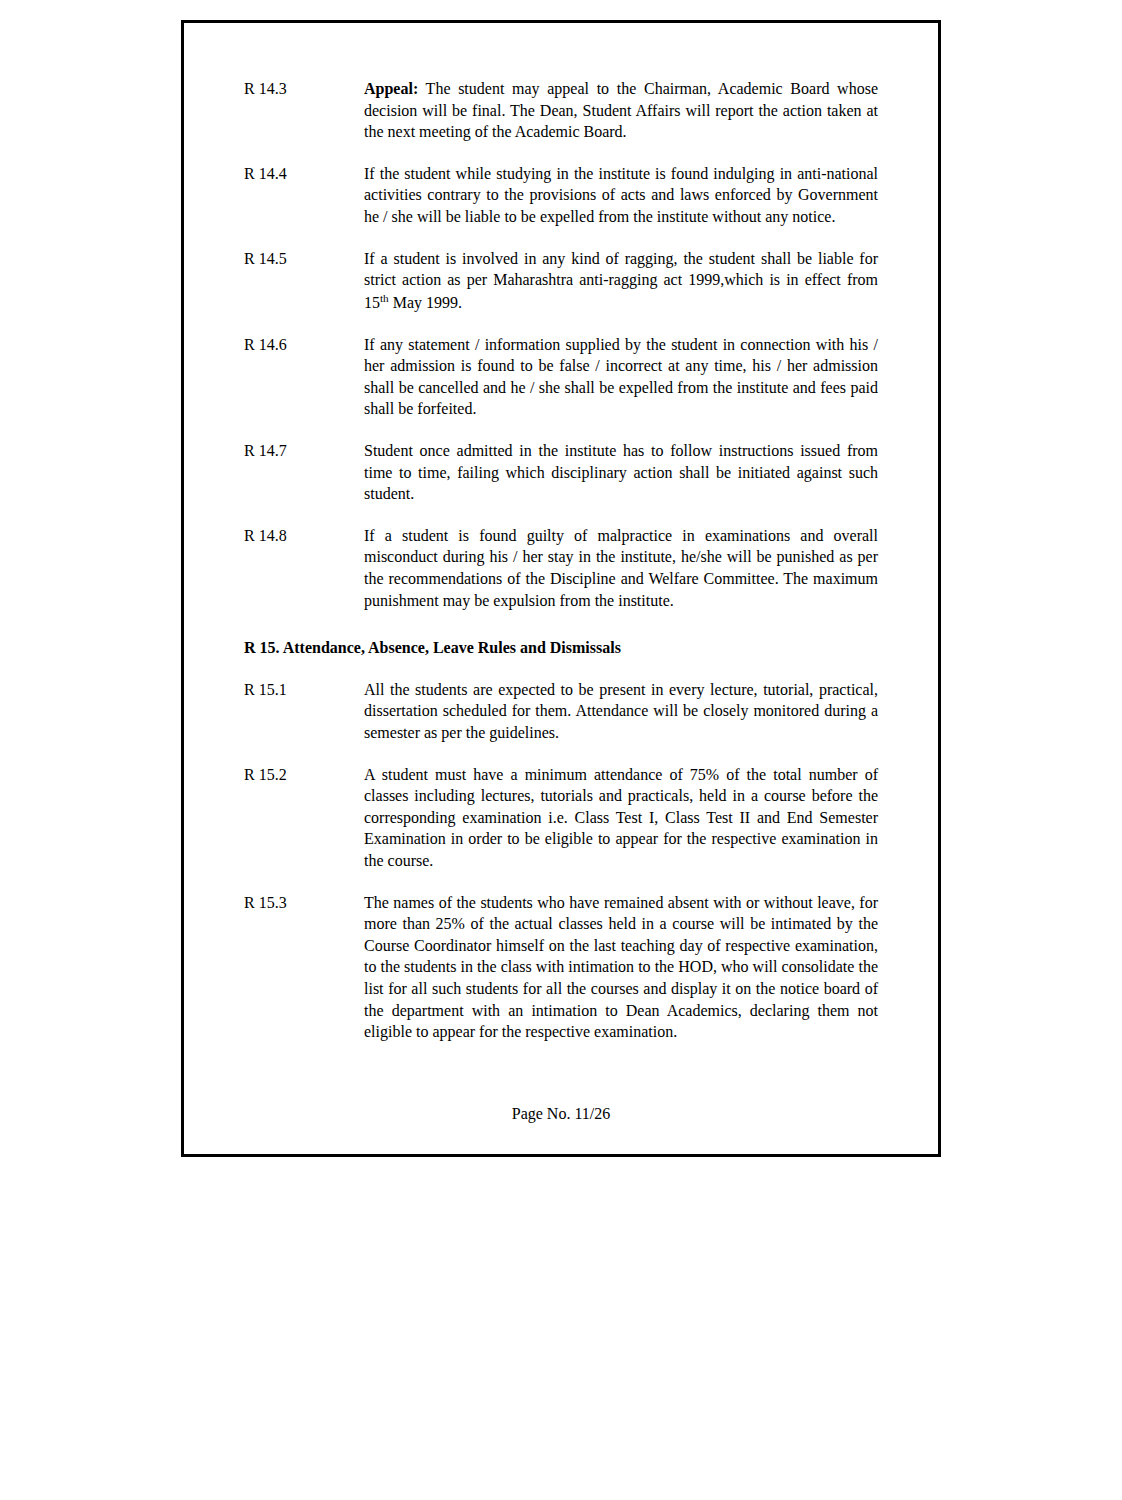R 14.3
Appeal: The student may appeal to the Chairman, Academic Board whose decision will be final. The Dean, Student Affairs will report the action taken at the next meeting of the Academic Board.
R 14.4
If the student while studying in the institute is found indulging in anti-national activities contrary to the provisions of acts and laws enforced by Government he / she will be liable to be expelled from the institute without any notice.
R 14.5
If a student is involved in any kind of ragging, the student shall be liable for strict action as per Maharashtra anti-ragging act 1999,which is in effect from 15th May 1999.
R 14.6
If any statement / information supplied by the student in connection with his / her admission is found to be false / incorrect at any time, his / her admission shall be cancelled and he / she shall be expelled from the institute and fees paid shall be forfeited.
R 14.7
Student once admitted in the institute has to follow instructions issued from time to time, failing which disciplinary action shall be initiated against such student.
R 14.8
If a student is found guilty of malpractice in examinations and overall misconduct during his / her stay in the institute, he/she will be punished as per the recommendations of the Discipline and Welfare Committee. The maximum punishment may be expulsion from the institute.
R 15. Attendance, Absence, Leave Rules and Dismissals
R 15.1
All the students are expected to be present in every lecture, tutorial, practical, dissertation scheduled for them. Attendance will be closely monitored during a semester as per the guidelines.
R 15.2
A student must have a minimum attendance of 75% of the total number of classes including lectures, tutorials and practicals, held in a course before the corresponding examination i.e. Class Test I, Class Test II and End Semester Examination in order to be eligible to appear for the respective examination in the course.
R 15.3
The names of the students who have remained absent with or without leave, for more than 25% of the actual classes held in a course will be intimated by the Course Coordinator himself on the last teaching day of respective examination, to the students in the class with intimation to the HOD, who will consolidate the list for all such students for all the courses and display it on the notice board of the department with an intimation to Dean Academics, declaring them not eligible to appear for the respective examination.
Page No. 11/26